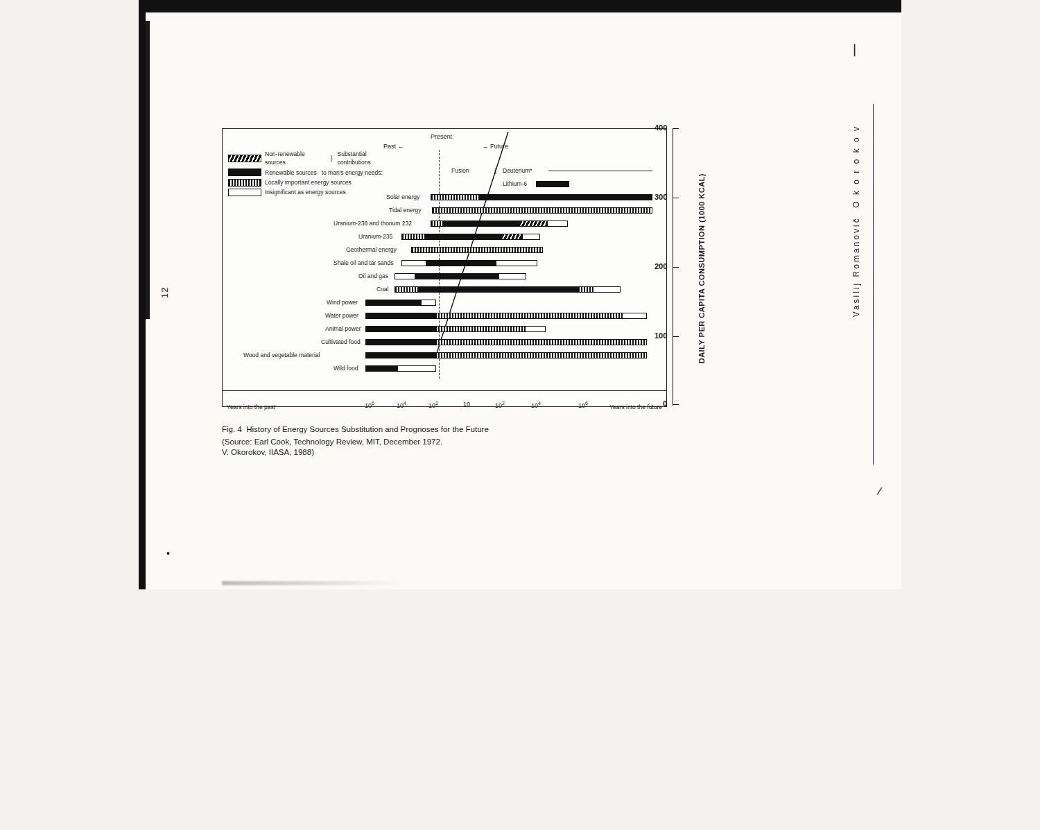12
Vasilij Romanovič O k o r o k o v
❘
/
•
Present
Past ←→ Future
Non-renewable sources } Substantial contributions
Renewable sources to man's energy needs:
Locally important energy sources
Insignificant as energy sources
Fusion { Deuterium*
Lithium-6
Solar energy
Tidal energy
Uranium-238 and thorium 232
Uranium-235
Geothermal energy
Shale oil and tar sands
Oil and gas
Coal
Wind power
Water power
Animal power
Cultivated food
Wood and vegetable material
Wild food
106 104 102 10 102 104 106 Years into the past Years into the future
400
300
200
100
0
DAILY PER CAPITA CONSUMPTION (1000 KCAL)
Fig. 4 History of Energy Sources Substitution and Prognoses for the Future (Source: Earl Cook, Technology Review, MIT, December 1972.
V. Okorokov, IIASA, 1988)